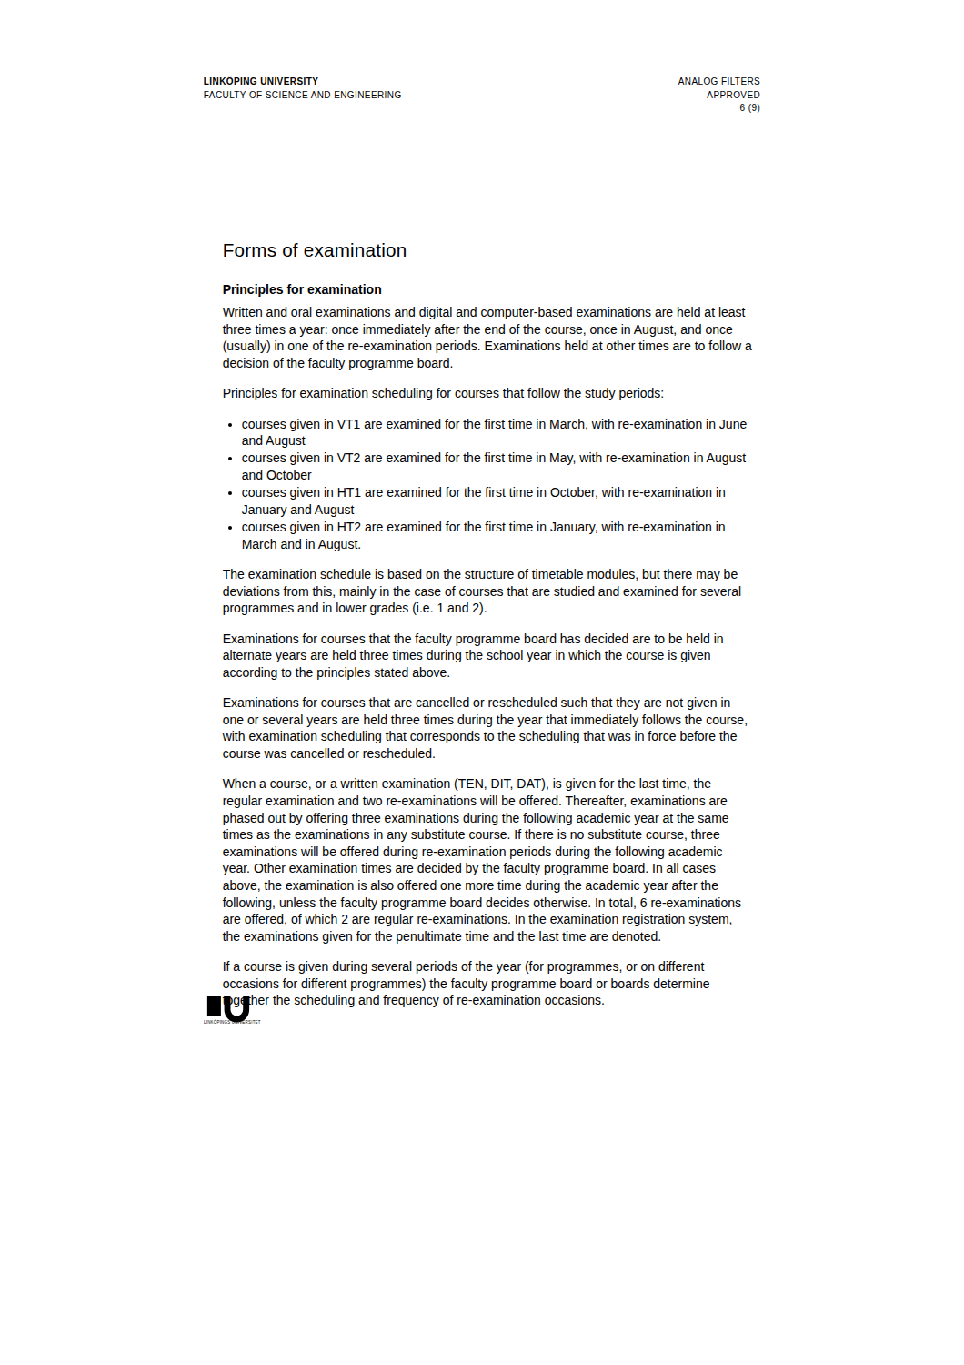Linköping University
Faculty of Science and Engineering
Analog Filters
Approved
6 (9)
Forms of examination
Principles for examination
Written and oral examinations and digital and computer-based examinations are held at least three times a year: once immediately after the end of the course, once in August, and once (usually) in one of the re-examination periods. Examinations held at other times are to follow a decision of the faculty programme board.
Principles for examination scheduling for courses that follow the study periods:
courses given in VT1 are examined for the first time in March, with re-examination in June and August
courses given in VT2 are examined for the first time in May, with re-examination in August and October
courses given in HT1 are examined for the first time in October, with re-examination in January and August
courses given in HT2 are examined for the first time in January, with re-examination in March and in August.
The examination schedule is based on the structure of timetable modules, but there may be deviations from this, mainly in the case of courses that are studied and examined for several programmes and in lower grades (i.e. 1 and 2).
Examinations for courses that the faculty programme board has decided are to be held in alternate years are held three times during the school year in which the course is given according to the principles stated above.
Examinations for courses that are cancelled or rescheduled such that they are not given in one or several years are held three times during the year that immediately follows the course, with examination scheduling that corresponds to the scheduling that was in force before the course was cancelled or rescheduled.
When a course, or a written examination (TEN, DIT, DAT), is given for the last time, the regular examination and two re-examinations will be offered. Thereafter, examinations are phased out by offering three examinations during the following academic year at the same times as the examinations in any substitute course. If there is no substitute course, three examinations will be offered during re-examination periods during the following academic year. Other examination times are decided by the faculty programme board. In all cases above, the examination is also offered one more time during the academic year after the following, unless the faculty programme board decides otherwise. In total, 6 re-examinations are offered, of which 2 are regular re-examinations. In the examination registration system, the examinations given for the penultimate time and the last time are denoted.
If a course is given during several periods of the year (for programmes, or on different occasions for different programmes) the faculty programme board or boards determine together the scheduling and frequency of re-examination occasions.
LINKÖPINGS UNIVERSITET